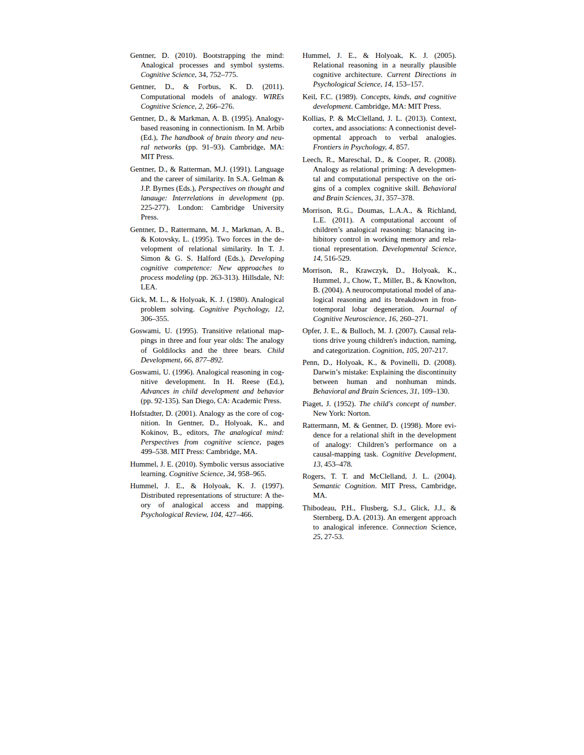Gentner, D. (2010). Bootstrapping the mind: Analogical processes and symbol systems. Cognitive Science, 34, 752–775.
Gentner, D., & Forbus, K. D. (2011). Computational models of analogy. WIREs Cognitive Science, 2, 266–276.
Gentner, D., & Markman, A. B. (1995). Analogy-based reasoning in connectionism. In M. Arbib (Ed.), The handbook of brain theory and neural networks (pp. 91–93). Cambridge, MA: MIT Press.
Gentner, D., & Ratterman, M.J. (1991). Language and the career of similarity. In S.A. Gelman & J.P. Byrnes (Eds.), Perspectives on thought and lanauge: Interrelations in development (pp. 225-277). London: Cambridge University Press.
Gentner, D., Rattermann, M. J., Markman, A. B., & Kotovsky, L. (1995). Two forces in the development of relational similarity. In T. J. Simon & G. S. Halford (Eds.), Developing cognitive competence: New approaches to process modeling (pp. 263-313). Hillsdale, NJ: LEA.
Gick, M. L., & Holyoak, K. J. (1980). Analogical problem solving. Cognitive Psychology, 12, 306–355.
Goswami, U. (1995). Transitive relational mappings in three and four year olds: The analogy of Goldilocks and the three bears. Child Development, 66, 877–892.
Goswami, U. (1996). Analogical reasoning in cognitive development. In H. Reese (Ed.), Advances in child development and behavior (pp. 92-135). San Diego, CA: Academic Press.
Hofstadter, D. (2001). Analogy as the core of cognition. In Gentner, D., Holyoak, K., and Kokinov, B., editors, The analogical mind: Perspectives from cognitive science, pages 499–538. MIT Press: Cambridge, MA.
Hummel, J. E. (2010). Symbolic versus associative learning. Cognitive Science, 34, 958–965.
Hummel, J. E., & Holyoak, K. J. (1997). Distributed representations of structure: A theory of analogical access and mapping. Psychological Review, 104, 427–466.
Hummel, J. E., & Holyoak, K. J. (2005). Relational reasoning in a neurally plausible cognitive architecture. Current Directions in Psychological Science, 14, 153–157.
Keil, F.C. (1989). Concepts, kinds, and cognitive development. Cambridge, MA: MIT Press.
Kollias, P. & McClelland, J. L. (2013). Context, cortex, and associations: A connectionist developmental approach to verbal analogies. Frontiers in Psychology, 4, 857.
Leech, R., Mareschal, D., & Cooper, R. (2008). Analogy as relational priming: A developmental and computational perspective on the origins of a complex cognitive skill. Behavioral and Brain Sciences, 31, 357–378.
Morrison, R.G., Doumas, L.A.A., & Richland, L.E. (2011). A computational account of children’s analogical reasoning: blanacing inhibitory control in working memory and relational representation. Developmental Science, 14, 516-529.
Morrison, R., Krawczyk, D., Holyoak, K., Hummel, J., Chow, T., Miller, B., & Knowlton, B. (2004). A neurocomputational model of analogical reasoning and its breakdown in frontotemporal lobar degeneration. Journal of Cognitive Neuroscience, 16, 260–271.
Opfer, J. E., & Bulloch, M. J. (2007). Causal relations drive young children's induction, naming, and categorization. Cognition, 105, 207-217.
Penn, D., Holyoak, K., & Povinelli, D. (2008). Darwin’s mistake: Explaining the discontinuity between human and nonhuman minds. Behavioral and Brain Sciences, 31, 109–130.
Piaget, J. (1952). The child's concept of number. New York: Norton.
Rattermann, M. & Gentner, D. (1998). More evidence for a relational shift in the development of analogy: Children’s performance on a causal-mapping task. Cognitive Development, 13, 453–478.
Rogers, T. T. and McClelland, J. L. (2004). Semantic Cognition. MIT Press, Cambridge, MA.
Thibodeau, P.H., Flusberg, S.J., Glick, J.J., & Sternberg, D.A. (2013). An emergent approach to analogical inference. Connection Science, 25, 27-53.